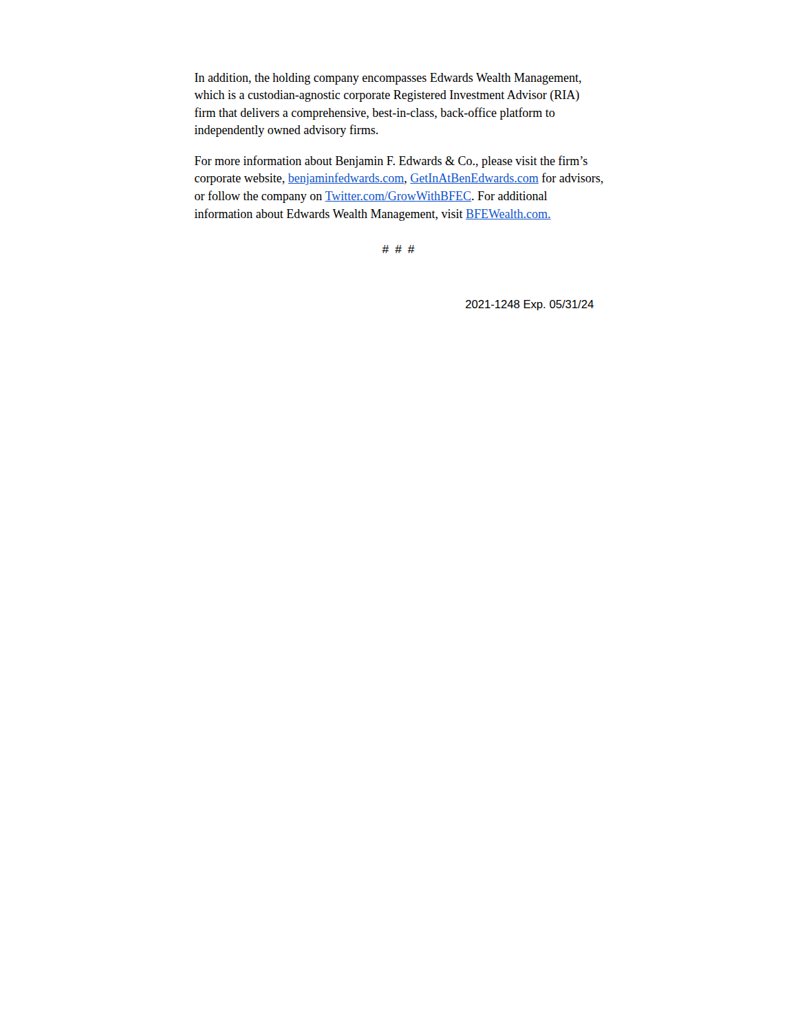In addition, the holding company encompasses Edwards Wealth Management, which is a custodian-agnostic corporate Registered Investment Advisor (RIA) firm that delivers a comprehensive, best-in-class, back-office platform to independently owned advisory firms.
For more information about Benjamin F. Edwards & Co., please visit the firm’s corporate website, benjaminfedwards.com, GetInAtBenEdwards.com for advisors, or follow the company on Twitter.com/GrowWithBFEC. For additional information about Edwards Wealth Management, visit BFEWealth.com.
# # #
2021-1248 Exp. 05/31/24